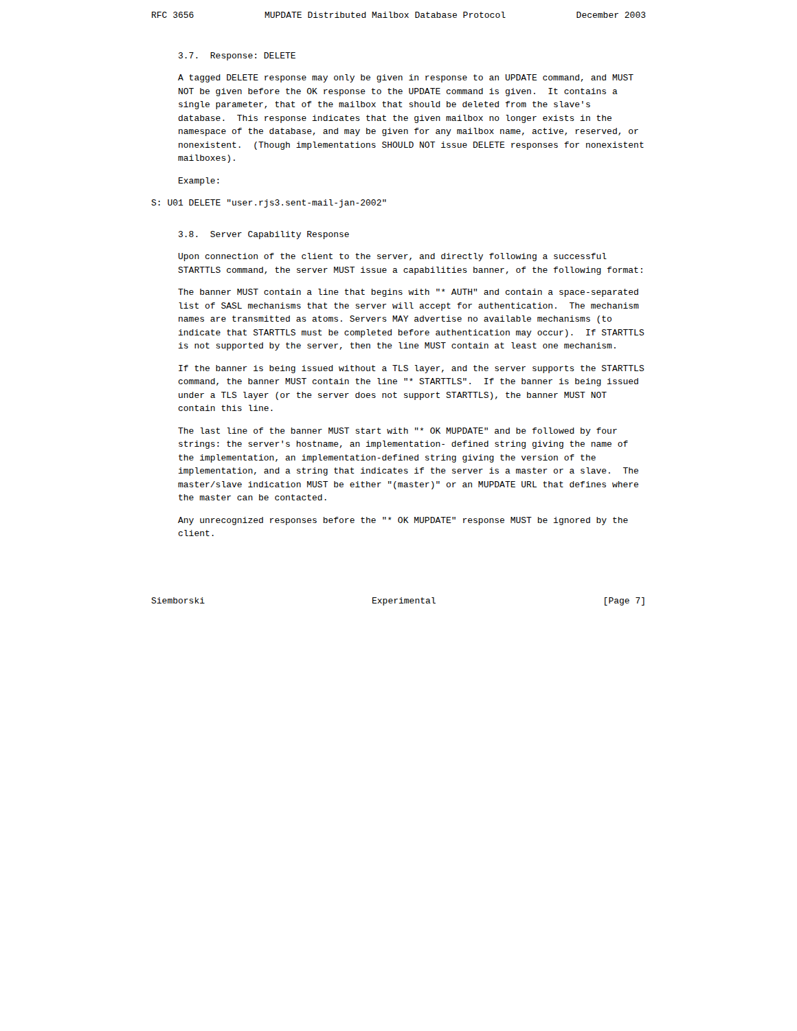RFC 3656 MUPDATE Distributed Mailbox Database Protocol December 2003
3.7. Response: DELETE
A tagged DELETE response may only be given in response to an UPDATE command, and MUST NOT be given before the OK response to the UPDATE command is given. It contains a single parameter, that of the mailbox that should be deleted from the slave's database. This response indicates that the given mailbox no longer exists in the namespace of the database, and may be given for any mailbox name, active, reserved, or nonexistent. (Though implementations SHOULD NOT issue DELETE responses for nonexistent mailboxes).
Example:
S: U01 DELETE "user.rjs3.sent-mail-jan-2002"
3.8. Server Capability Response
Upon connection of the client to the server, and directly following a successful STARTTLS command, the server MUST issue a capabilities banner, of the following format:
The banner MUST contain a line that begins with "* AUTH" and contain a space-separated list of SASL mechanisms that the server will accept for authentication. The mechanism names are transmitted as atoms. Servers MAY advertise no available mechanisms (to indicate that STARTTLS must be completed before authentication may occur). If STARTTLS is not supported by the server, then the line MUST contain at least one mechanism.
If the banner is being issued without a TLS layer, and the server supports the STARTTLS command, the banner MUST contain the line "* STARTTLS". If the banner is being issued under a TLS layer (or the server does not support STARTTLS), the banner MUST NOT contain this line.
The last line of the banner MUST start with "* OK MUPDATE" and be followed by four strings: the server's hostname, an implementation- defined string giving the name of the implementation, an implementation-defined string giving the version of the implementation, and a string that indicates if the server is a master or a slave. The master/slave indication MUST be either "(master)" or an MUPDATE URL that defines where the master can be contacted.
Any unrecognized responses before the "* OK MUPDATE" response MUST be ignored by the client.
Siemborski Experimental [Page 7]